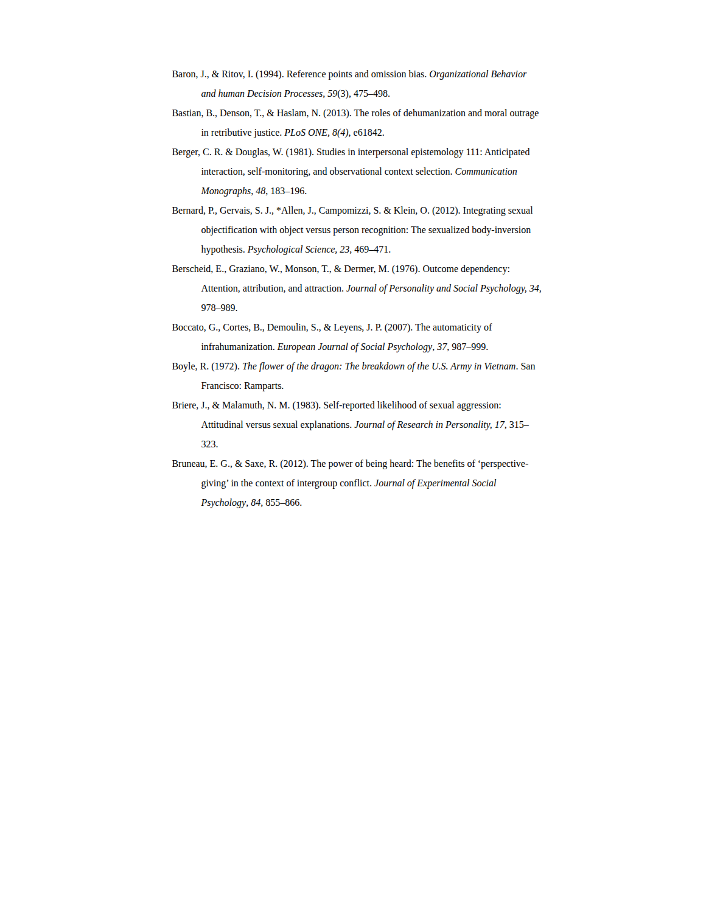Baron, J., & Ritov, I. (1994). Reference points and omission bias. Organizational Behavior and human Decision Processes, 59(3), 475–498.
Bastian, B., Denson, T., & Haslam, N. (2013). The roles of dehumanization and moral outrage in retributive justice. PLoS ONE, 8(4), e61842.
Berger, C. R. & Douglas, W. (1981). Studies in interpersonal epistemology 111: Anticipated interaction, self-monitoring, and observational context selection. Communication Monographs, 48, 183–196.
Bernard, P., Gervais, S. J., *Allen, J., Campomizzi, S. & Klein, O. (2012). Integrating sexual objectification with object versus person recognition: The sexualized body-inversion hypothesis. Psychological Science, 23, 469–471.
Berscheid, E., Graziano, W., Monson, T., & Dermer, M. (1976). Outcome dependency: Attention, attribution, and attraction. Journal of Personality and Social Psychology, 34, 978–989.
Boccato, G., Cortes, B., Demoulin, S., & Leyens, J. P. (2007). The automaticity of infrahumanization. European Journal of Social Psychology, 37, 987–999.
Boyle, R. (1972). The flower of the dragon: The breakdown of the U.S. Army in Vietnam. San Francisco: Ramparts.
Briere, J., & Malamuth, N. M. (1983). Self-reported likelihood of sexual aggression: Attitudinal versus sexual explanations. Journal of Research in Personality, 17, 315–323.
Bruneau, E. G., & Saxe, R. (2012). The power of being heard: The benefits of ‘perspective-giving’ in the context of intergroup conflict. Journal of Experimental Social Psychology, 84, 855–866.